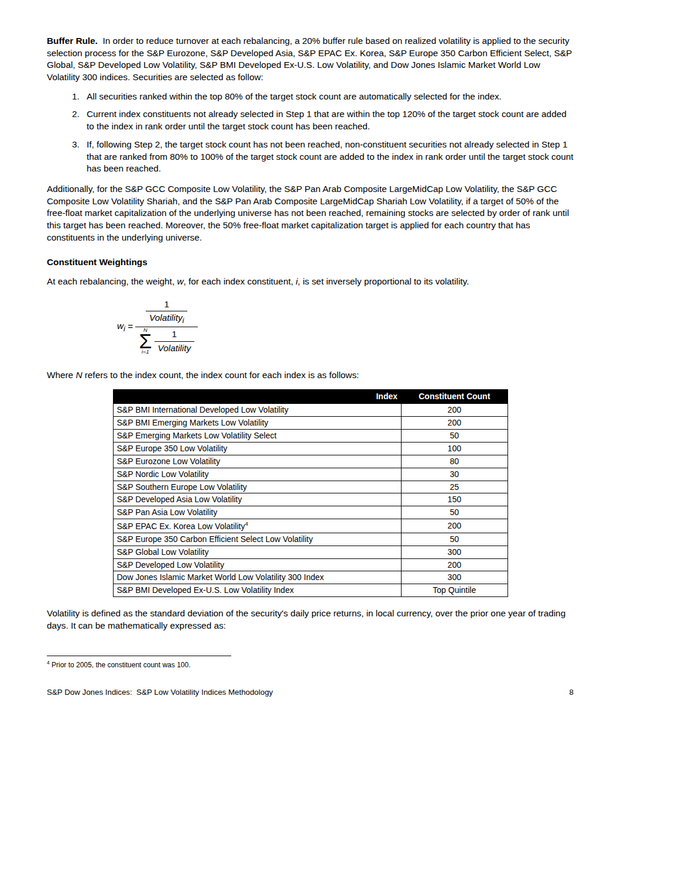Buffer Rule. In order to reduce turnover at each rebalancing, a 20% buffer rule based on realized volatility is applied to the security selection process for the S&P Eurozone, S&P Developed Asia, S&P EPAC Ex. Korea, S&P Europe 350 Carbon Efficient Select, S&P Global, S&P Developed Low Volatility, S&P BMI Developed Ex-U.S. Low Volatility, and Dow Jones Islamic Market World Low Volatility 300 indices. Securities are selected as follow:
All securities ranked within the top 80% of the target stock count are automatically selected for the index.
Current index constituents not already selected in Step 1 that are within the top 120% of the target stock count are added to the index in rank order until the target stock count has been reached.
If, following Step 2, the target stock count has not been reached, non-constituent securities not already selected in Step 1 that are ranked from 80% to 100% of the target stock count are added to the index in rank order until the target stock count has been reached.
Additionally, for the S&P GCC Composite Low Volatility, the S&P Pan Arab Composite LargeMidCap Low Volatility, the S&P GCC Composite Low Volatility Shariah, and the S&P Pan Arab Composite LargeMidCap Shariah Low Volatility, if a target of 50% of the free-float market capitalization of the underlying universe has not been reached, remaining stocks are selected by order of rank until this target has been reached. Moreover, the 50% free-float market capitalization target is applied for each country that has constituents in the underlying universe.
Constituent Weightings
At each rebalancing, the weight, w, for each index constituent, i, is set inversely proportional to its volatility.
wi = 1 Volatilityi N Σ i=1 1 Volatility
Where N refers to the index count, the index count for each index is as follows:
| Index | Constituent Count |
| --- | --- |
| S&P BMI International Developed Low Volatility | 200 |
| S&P BMI Emerging Markets Low Volatility | 200 |
| S&P Emerging Markets Low Volatility Select | 50 |
| S&P Europe 350 Low Volatility | 100 |
| S&P Eurozone Low Volatility | 80 |
| S&P Nordic Low Volatility | 30 |
| S&P Southern Europe Low Volatility | 25 |
| S&P Developed Asia Low Volatility | 150 |
| S&P Pan Asia Low Volatility | 50 |
| S&P EPAC Ex. Korea Low Volatility 4 | 200 |
| S&P Europe 350 Carbon Efficient Select Low Volatility | 50 |
| S&P Global Low Volatility | 300 |
| S&P Developed Low Volatility | 200 |
| Dow Jones Islamic Market World Low Volatility 300 Index | 300 |
| S&P BMI Developed Ex-U.S. Low Volatility Index | Top Quintile |
Volatility is defined as the standard deviation of the security's daily price returns, in local currency, over the prior one year of trading days. It can be mathematically expressed as:
4 Prior to 2005, the constituent count was 100.
S&P Dow Jones Indices: S&P Low Volatility Indices Methodology 8